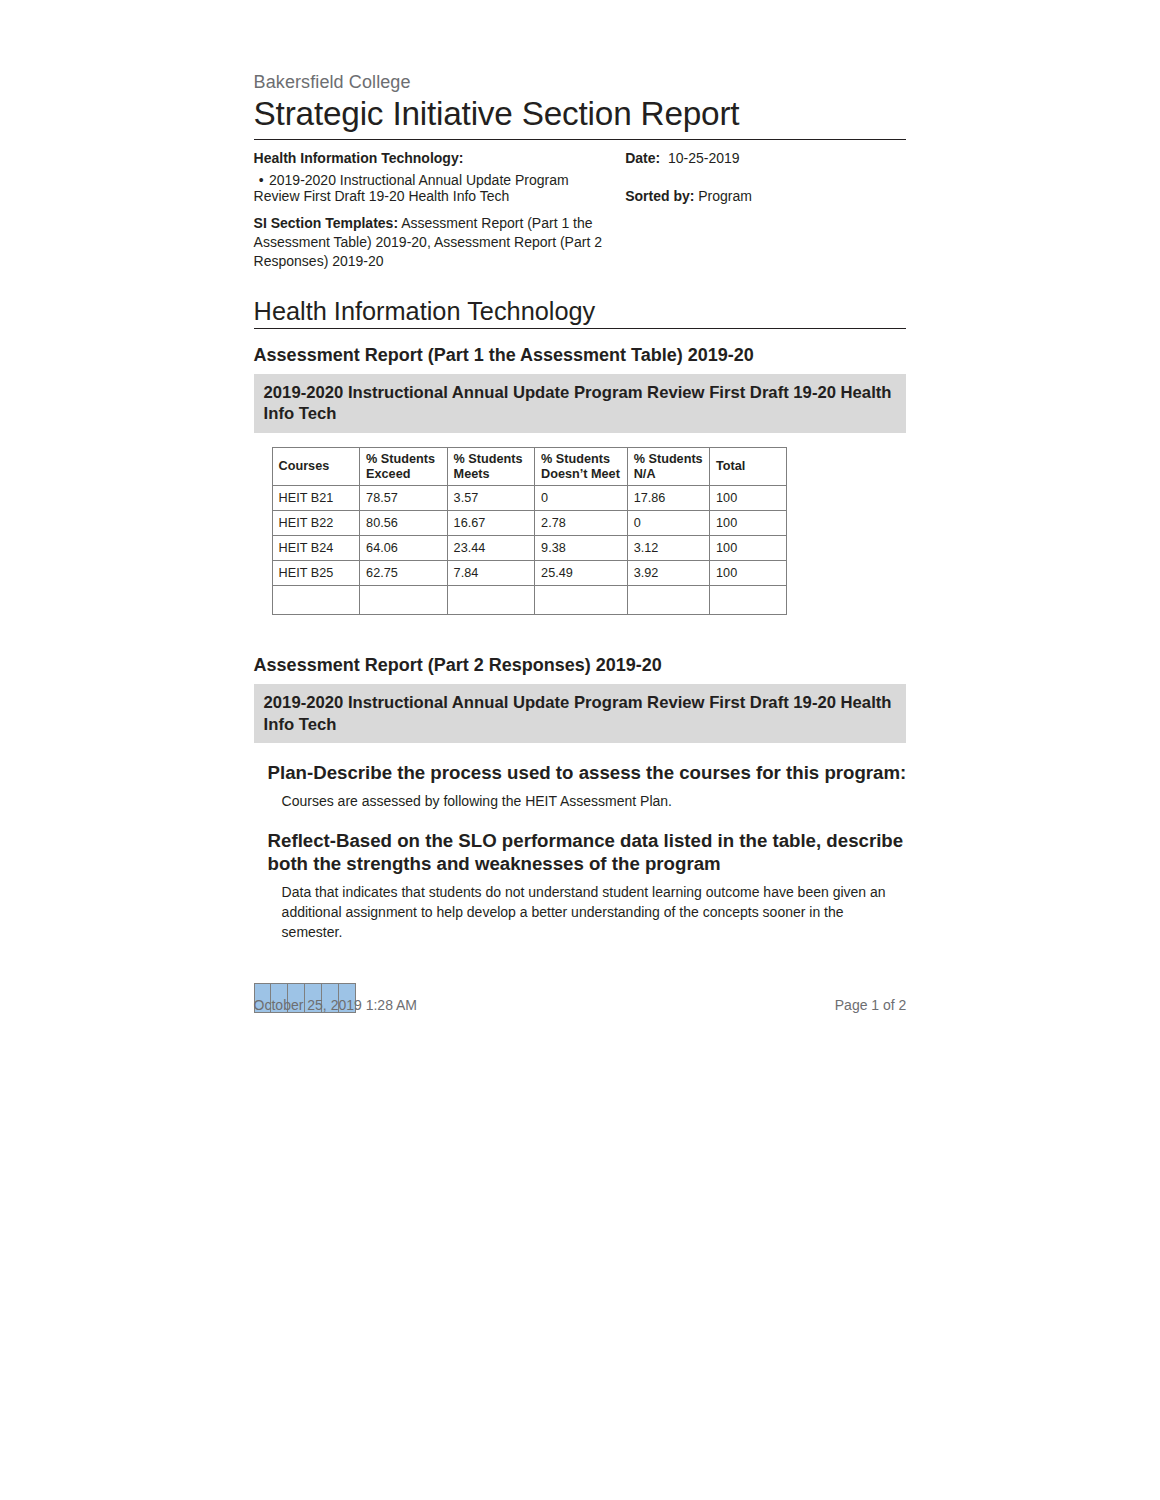Bakersfield College
Strategic Initiative Section Report
| Health Information Technology: • 2019-2020 Instructional Annual Update Program Review First Draft 19-20 Health Info Tech SI Section Templates: Assessment Report (Part 1 the Assessment Table) 2019-20, Assessment Report (Part 2 Responses) 2019-20 | Date: 10-25-2019 Sorted by: Program |
Health Information Technology
Assessment Report (Part 1 the Assessment Table) 2019-20
2019-2020 Instructional Annual Update Program Review First Draft 19-20 Health Info Tech
| Courses | % Students Exceed | % Students Meets | % Students Doesn’t Meet | % Students N/A | Total |
| --- | --- | --- | --- | --- | --- |
| HEIT B21 | 78.57 | 3.57 | 0 | 17.86 | 100 |
| HEIT B22 | 80.56 | 16.67 | 2.78 | 0 | 100 |
| HEIT B24 | 64.06 | 23.44 | 9.38 | 3.12 | 100 |
| HEIT B25 | 62.75 | 7.84 | 25.49 | 3.92 | 100 |
Assessment Report (Part 2 Responses) 2019-20
2019-2020 Instructional Annual Update Program Review First Draft 19-20 Health Info Tech
Plan-Describe the process used to assess the courses for this program:
Courses are assessed by following the HEIT Assessment Plan.
Reflect-Based on the SLO performance data listed in the table, describe both the strengths and weaknesses of the program
Data that indicates that students do not understand student learning outcome have been given an additional assignment to help develop a better understanding of the concepts sooner in the semester.
October 25, 2019 1:28 AM Page 1 of 2